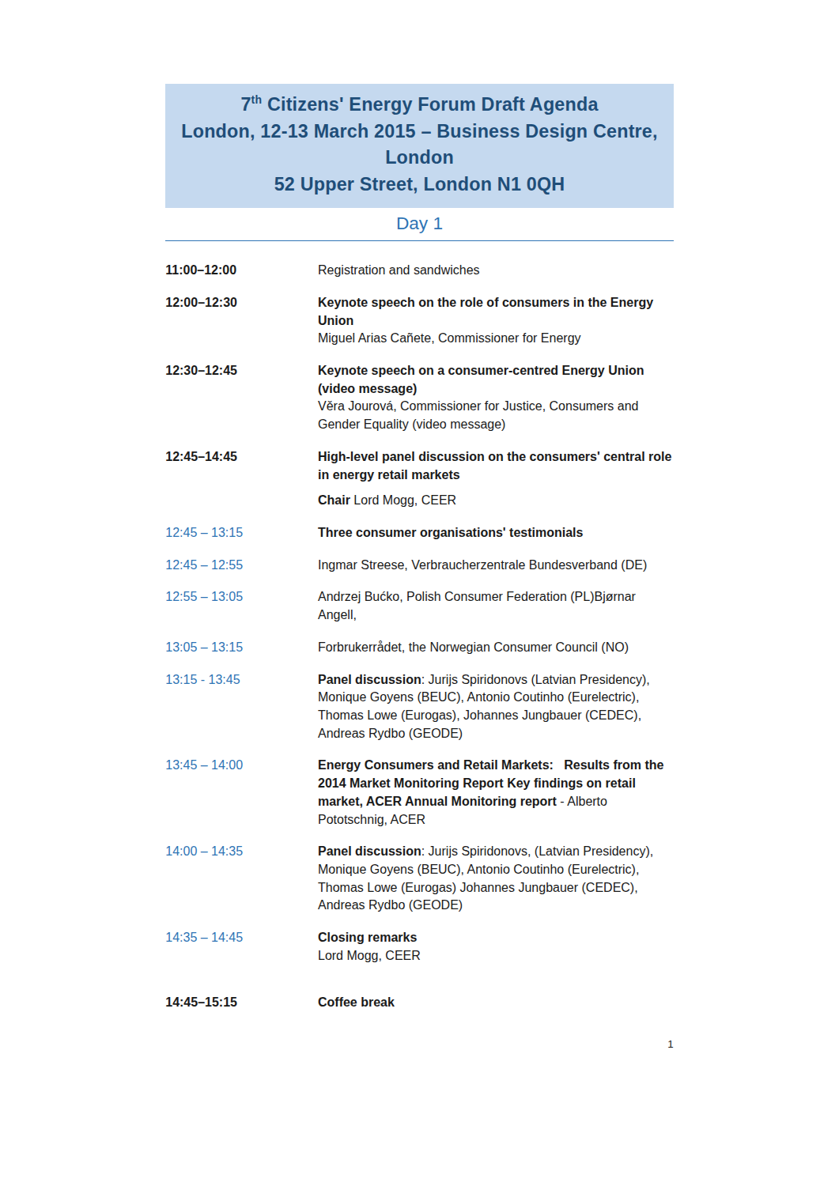7th Citizens' Energy Forum Draft Agenda
London, 12-13 March 2015 – Business Design Centre, London
52 Upper Street, London N1 0QH
Day 1
| 11:00–12:00 | Registration and sandwiches |
| 12:00–12:30 | Keynote speech on the role of consumers in the Energy Union Miguel Arias Cañete, Commissioner for Energy |
| 12:30–12:45 | Keynote speech on a consumer-centred Energy Union (video message) Věra Jourová, Commissioner for Justice, Consumers and Gender Equality (video message) |
| 12:45–14:45 | High-level panel discussion on the consumers' central role in energy retail markets Chair Lord Mogg, CEER |
| 12:45 – 13:15 | Three consumer organisations' testimonials |
| 12:45 – 12:55 | Ingmar Streese, Verbraucherzentrale Bundesverband (DE) |
| 12:55 – 13:05 | Andrzej Bućko, Polish Consumer Federation (PL)Bjørnar Angell, |
| 13:05 – 13:15 | Forbrukerrådet, the Norwegian Consumer Council (NO) |
| 13:15 - 13:45 | Panel discussion : Jurijs Spiridonovs (Latvian Presidency), Monique Goyens (BEUC), Antonio Coutinho (Eurelectric), Thomas Lowe (Eurogas), Johannes Jungbauer (CEDEC), Andreas Rydbo (GEODE) |
| 13:45 – 14:00 | Energy Consumers and Retail Markets: Results from the 2014 Market Monitoring Report Key findings on retail market, ACER Annual Monitoring report - Alberto Pototschnig, ACER |
| 14:00 – 14:35 | Panel discussion : Jurijs Spiridonovs, (Latvian Presidency), Monique Goyens (BEUC), Antonio Coutinho (Eurelectric), Thomas Lowe (Eurogas) Johannes Jungbauer (CEDEC), Andreas Rydbo (GEODE) |
| 14:35 – 14:45 | Closing remarks Lord Mogg, CEER |
| 14:45–15:15 | Coffee break |
1